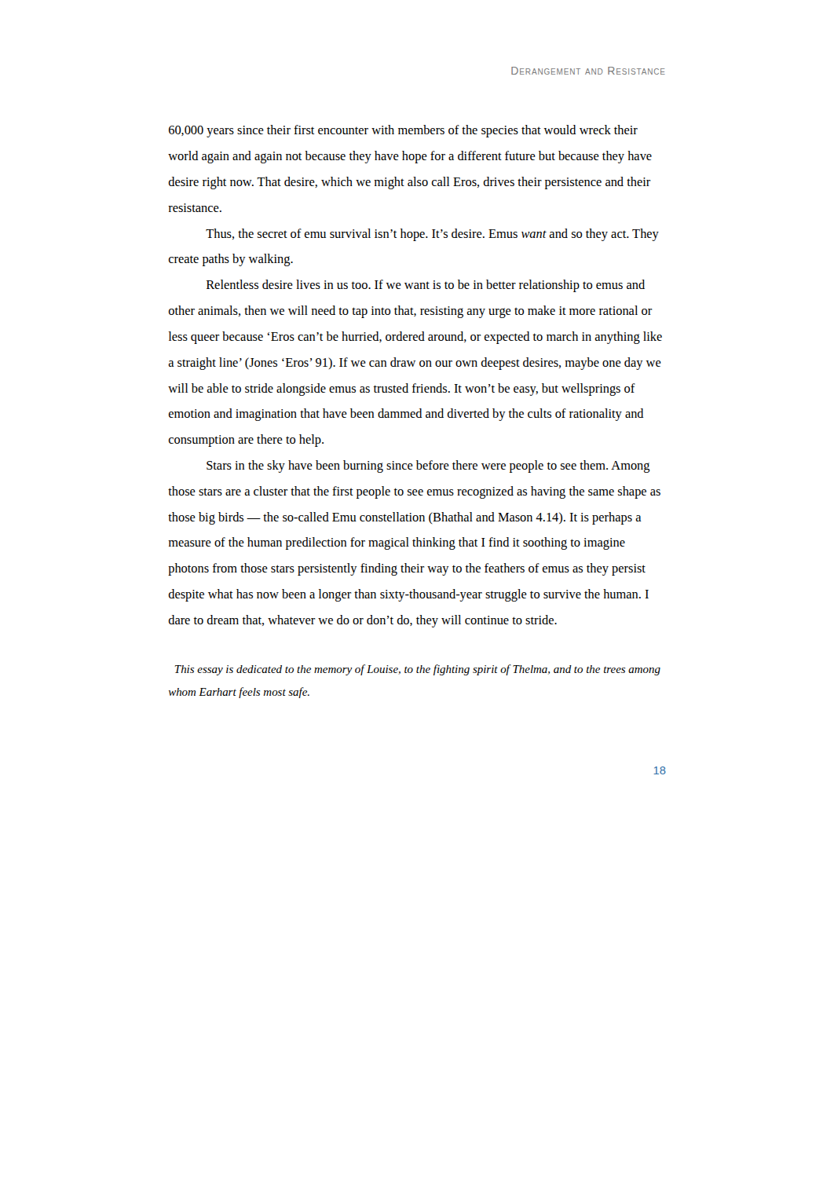Derangement and Resistance
60,000 years since their first encounter with members of the species that would wreck their world again and again not because they have hope for a different future but because they have desire right now. That desire, which we might also call Eros, drives their persistence and their resistance.
Thus, the secret of emu survival isn’t hope. It’s desire. Emus want and so they act. They create paths by walking.
Relentless desire lives in us too. If we want is to be in better relationship to emus and other animals, then we will need to tap into that, resisting any urge to make it more rational or less queer because ‘Eros can’t be hurried, ordered around, or expected to march in anything like a straight line’ (Jones ‘Eros’ 91). If we can draw on our own deepest desires, maybe one day we will be able to stride alongside emus as trusted friends. It won’t be easy, but wellsprings of emotion and imagination that have been dammed and diverted by the cults of rationality and consumption are there to help.
Stars in the sky have been burning since before there were people to see them. Among those stars are a cluster that the first people to see emus recognized as having the same shape as those big birds — the so-called Emu constellation (Bhathal and Mason 4.14). It is perhaps a measure of the human predilection for magical thinking that I find it soothing to imagine photons from those stars persistently finding their way to the feathers of emus as they persist despite what has now been a longer than sixty-thousand-year struggle to survive the human. I dare to dream that, whatever we do or don’t do, they will continue to stride.
This essay is dedicated to the memory of Louise, to the fighting spirit of Thelma, and to the trees among whom Earhart feels most safe.
18